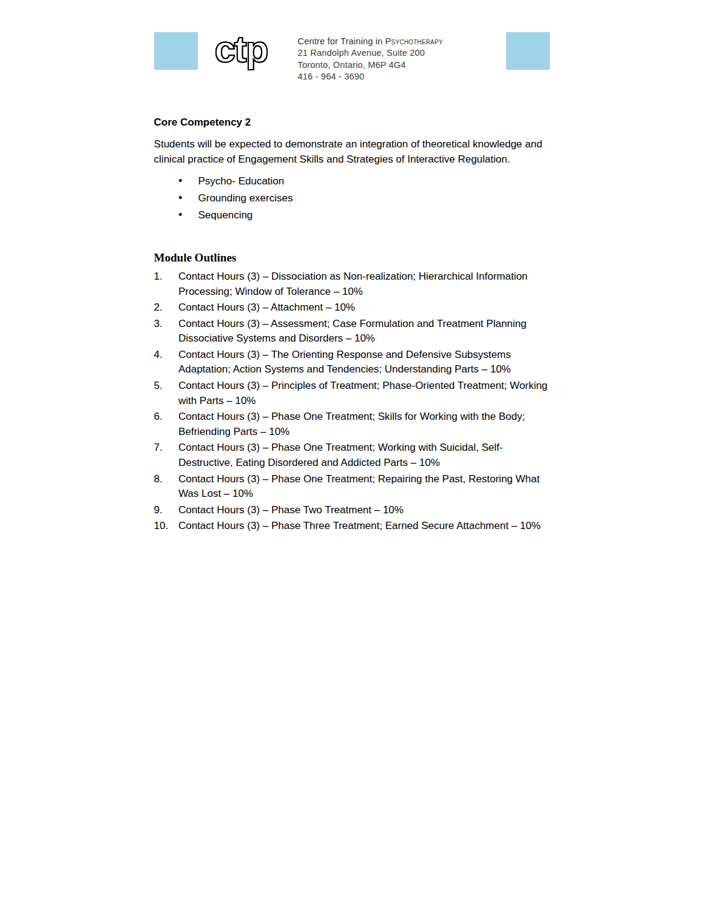ctp
Centre for Training in Psychotherapy
21 Randolph Avenue, Suite 200
Toronto, Ontario, M6P 4G4
416 - 964 - 3690
Core Competency 2
Students will be expected to demonstrate an integration of theoretical knowledge and clinical practice of Engagement Skills and Strategies of Interactive Regulation.
Psycho- Education
Grounding exercises
Sequencing
Module Outlines
Contact Hours (3) – Dissociation as Non-realization; Hierarchical Information Processing; Window of Tolerance – 10%
Contact Hours (3) – Attachment – 10%
Contact Hours (3) – Assessment; Case Formulation and Treatment Planning Dissociative Systems and Disorders – 10%
Contact Hours (3) – The Orienting Response and Defensive Subsystems Adaptation; Action Systems and Tendencies; Understanding Parts – 10%
Contact Hours (3) – Principles of Treatment; Phase-Oriented Treatment; Working with Parts – 10%
Contact Hours (3) – Phase One Treatment; Skills for Working with the Body; Befriending Parts – 10%
Contact Hours (3) – Phase One Treatment; Working with Suicidal, Self-Destructive, Eating Disordered and Addicted Parts – 10%
Contact Hours (3) – Phase One Treatment; Repairing the Past, Restoring What Was Lost – 10%
Contact Hours (3) – Phase Two Treatment – 10%
Contact Hours (3) – Phase Three Treatment; Earned Secure Attachment – 10%